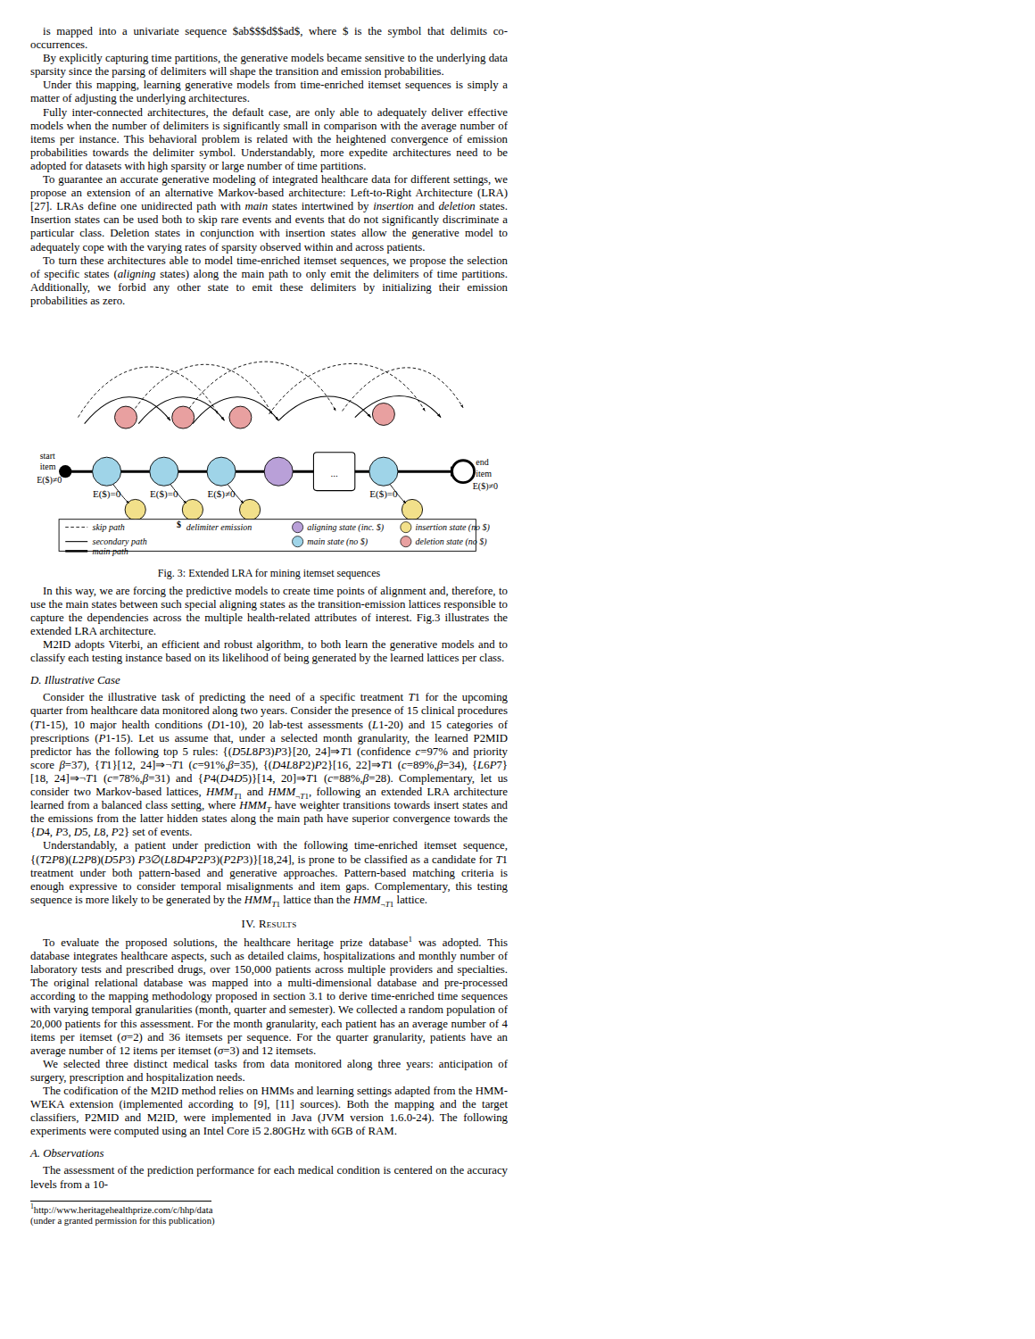is mapped into a univariate sequence $ab$$$d$$ad$, where $ is the symbol that delimits co-occurrences.
By explicitly capturing time partitions, the generative models became sensitive to the underlying data sparsity since the parsing of delimiters will shape the transition and emission probabilities.
Under this mapping, learning generative models from time-enriched itemset sequences is simply a matter of adjusting the underlying architectures.
Fully inter-connected architectures, the default case, are only able to adequately deliver effective models when the number of delimiters is significantly small in comparison with the average number of items per instance. This behavioral problem is related with the heightened convergence of emission probabilities towards the delimiter symbol. Understandably, more expedite architectures need to be adopted for datasets with high sparsity or large number of time partitions.
To guarantee an accurate generative modeling of integrated healthcare data for different settings, we propose an extension of an alternative Markov-based architecture: Left-to-Right Architecture (LRA) [27]. LRAs define one unidirected path with main states intertwined by insertion and deletion states. Insertion states can be used both to skip rare events and events that do not significantly discriminate a particular class. Deletion states in conjunction with insertion states allow the generative model to adequately cope with the varying rates of sparsity observed within and across patients.
To turn these architectures able to model time-enriched itemset sequences, we propose the selection of specific states (aligning states) along the main path to only emit the delimiters of time partitions. Additionally, we forbid any other state to emit these delimiters by initializing their emission probabilities as zero.
... start item E($)≠0 end item E($)≠0 E($)=0 E($)=0 E($)≠0 E($)=0 skip path $ delimiter emission aligning state (inc. $) insertion state (no $) secondary path main state (no $) deletion state (no $) main path
Fig. 3: Extended LRA for mining itemset sequences
In this way, we are forcing the predictive models to create time points of alignment and, therefore, to use the main states between such special aligning states as the transition-emission lattices responsible to capture the dependencies across the multiple health-related attributes of interest. Fig.3 illustrates the extended LRA architecture.
M2ID adopts Viterbi, an efficient and robust algorithm, to both learn the generative models and to classify each testing instance based on its likelihood of being generated by the learned lattices per class.
D. Illustrative Case
Consider the illustrative task of predicting the need of a specific treatment T1 for the upcoming quarter from healthcare data monitored along two years. Consider the presence of 15 clinical procedures (T1-15), 10 major health conditions (D1-10), 20 lab-test assessments (L1-20) and 15 categories of prescriptions (P1-15). Let us assume that, under a selected month granularity, the learned P2MID predictor has the following top 5 rules: {(D5L8P3)P3}[20, 24]⇒T1 (confidence c=97% and priority score β=37), {T1}[12, 24]⇒¬T1 (c=91%,β=35), {(D4L8P2)P2}[16, 22]⇒T1 (c=89%,β=34), {L6P7}[18, 24]⇒¬T1 (c=78%,β=31) and {P4(D4D5)}[14, 20]⇒T1 (c=88%,β=28). Complementary, let us consider two Markov-based lattices, HMMT1 and HMM¬T1, following an extended LRA architecture learned from a balanced class setting, where HMMT have weighter transitions towards insert states and the emissions from the latter hidden states along the main path have superior convergence towards the {D4, P3, D5, L8, P2} set of events.
Understandably, a patient under prediction with the following time-enriched itemset sequence, {(T2P8)(L2P8)(D5P3) P3∅(L8D4P2P3)(P2P3)}[18,24], is prone to be classified as a candidate for T1 treatment under both pattern-based and generative approaches. Pattern-based matching criteria is enough expressive to consider temporal misalignments and item gaps. Complementary, this testing sequence is more likely to be generated by the HMMT1 lattice than the HMM¬T1 lattice.
IV. Results
To evaluate the proposed solutions, the healthcare heritage prize database1 was adopted. This database integrates healthcare aspects, such as detailed claims, hospitalizations and monthly number of laboratory tests and prescribed drugs, over 150,000 patients across multiple providers and specialties. The original relational database was mapped into a multi-dimensional database and pre-processed according to the mapping methodology proposed in section 3.1 to derive time-enriched time sequences with varying temporal granularities (month, quarter and semester). We collected a random population of 20,000 patients for this assessment. For the month granularity, each patient has an average number of 4 items per itemset (σ=2) and 36 itemsets per sequence. For the quarter granularity, patients have an average number of 12 items per itemset (σ=3) and 12 itemsets.
We selected three distinct medical tasks from data monitored along three years: anticipation of surgery, prescription and hospitalization needs.
The codification of the M2ID method relies on HMMs and learning settings adapted from the HMM-WEKA extension (implemented according to [9], [11] sources). Both the mapping and the target classifiers, P2MID and M2ID, were implemented in Java (JVM version 1.6.0-24). The following experiments were computed using an Intel Core i5 2.80GHz with 6GB of RAM.
A. Observations
The assessment of the prediction performance for each medical condition is centered on the accuracy levels from a 10-
1http://www.heritagehealthprize.com/c/hhp/data
(under a granted permission for this publication)